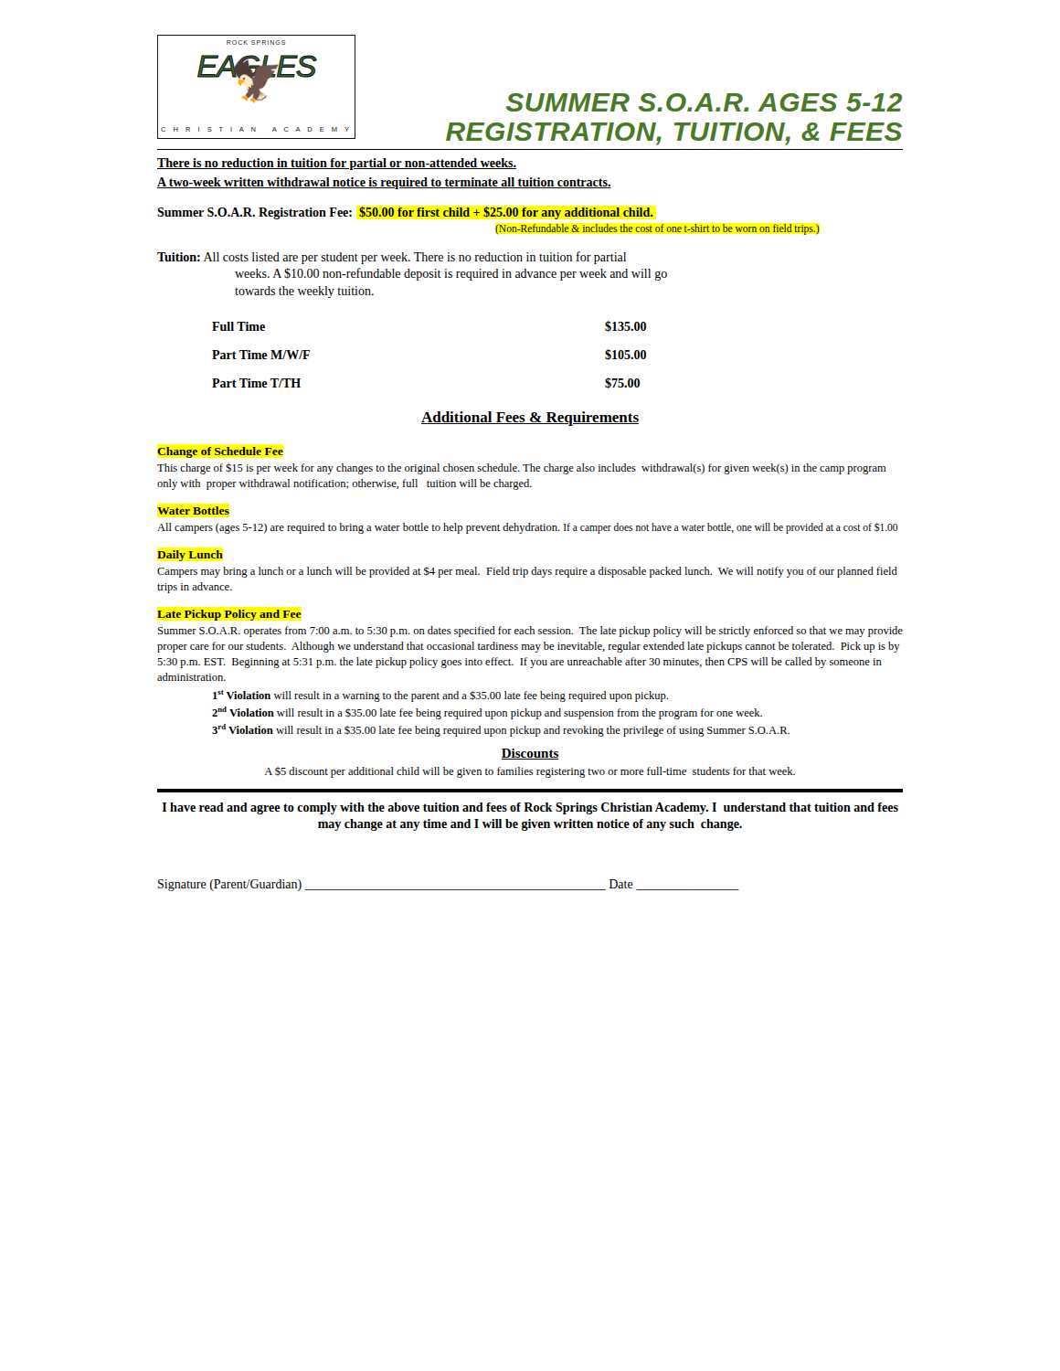ROCK SPRINGS
EAGLES
🦅
C H R I S T I A N A C A D E M Y
SUMMER S.O.A.R. AGES 5-12 REGISTRATION, TUITION, & FEES
There is no reduction in tuition for partial or non-attended weeks.
A two-week written withdrawal notice is required to terminate all tuition contracts.
Summer S.O.A.R. Registration Fee: $50.00 for first child + $25.00 for any additional child.
(Non-Refundable & includes the cost of one t-shirt to be worn on field trips.)
Tuition: All costs listed are per student per week. There is no reduction in tuition for partial weeks. A $10.00 non-refundable deposit is required in advance per week and will go towards the weekly tuition.
| Full Time | $135.00 |
| Part Time M/W/F | $105.00 |
| Part Time T/TH | $75.00 |
Additional Fees & Requirements
Change of Schedule Fee
This charge of $15 is per week for any changes to the original chosen schedule. The charge also includes withdrawal(s) for given week(s) in the camp program only with proper withdrawal notification; otherwise, full tuition will be charged.
Water Bottles
All campers (ages 5-12) are required to bring a water bottle to help prevent dehydration. If a camper does not have a water bottle, one will be provided at a cost of $1.00
Daily Lunch
Campers may bring a lunch or a lunch will be provided at $4 per meal. Field trip days require a disposable packed lunch. We will notify you of our planned field trips in advance.
Late Pickup Policy and Fee
Summer S.O.A.R. operates from 7:00 a.m. to 5:30 p.m. on dates specified for each session. The late pickup policy will be strictly enforced so that we may provide proper care for our students. Although we understand that occasional tardiness may be inevitable, regular extended late pickups cannot be tolerated. Pick up is by 5:30 p.m. EST. Beginning at 5:31 p.m. the late pickup policy goes into effect. If you are unreachable after 30 minutes, then CPS will be called by someone in administration.
1st Violation will result in a warning to the parent and a $35.00 late fee being required upon pickup.
2nd Violation will result in a $35.00 late fee being required upon pickup and suspension from the program for one week.
3rd Violation will result in a $35.00 late fee being required upon pickup and revoking the privilege of using Summer S.O.A.R.
Discounts
A $5 discount per additional child will be given to families registering two or more full-time students for that week.
I have read and agree to comply with the above tuition and fees of Rock Springs Christian Academy. I understand that tuition and fees may change at any time and I will be given written notice of any such change.
Signature (Parent/Guardian) _______________________________________________ Date ________________